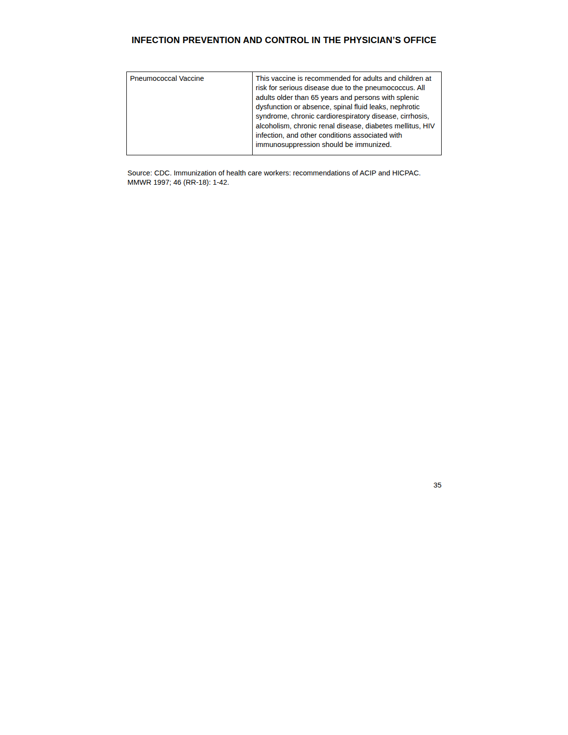INFECTION PREVENTION AND CONTROL IN THE PHYSICIAN’S OFFICE
| Pneumococcal Vaccine | This vaccine is recommended for adults and children at risk for serious disease due to the pneumococcus. All adults older than 65 years and persons with splenic dysfunction or absence, spinal fluid leaks, nephrotic syndrome, chronic cardiorespiratory disease, cirrhosis, alcoholism, chronic renal disease, diabetes mellitus, HIV infection, and other conditions associated with immunosuppression should be immunized. |
Source: CDC. Immunization of health care workers: recommendations of ACIP and HICPAC. MMWR 1997; 46 (RR-18): 1-42.
35